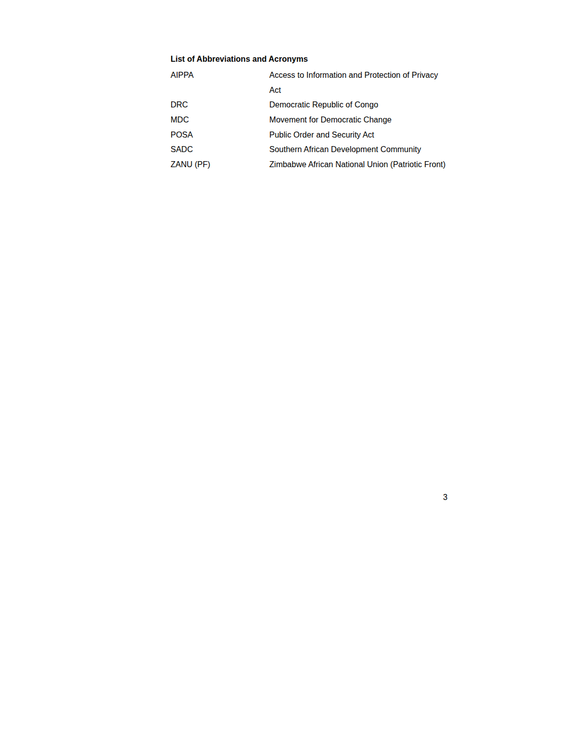List of Abbreviations and Acronyms
AIPPA
Access to Information and Protection of Privacy Act
DRC
Democratic Republic of Congo
MDC
Movement for Democratic Change
POSA
Public Order and Security Act
SADC
Southern African Development Community
ZANU (PF)
Zimbabwe African National Union (Patriotic Front)
3